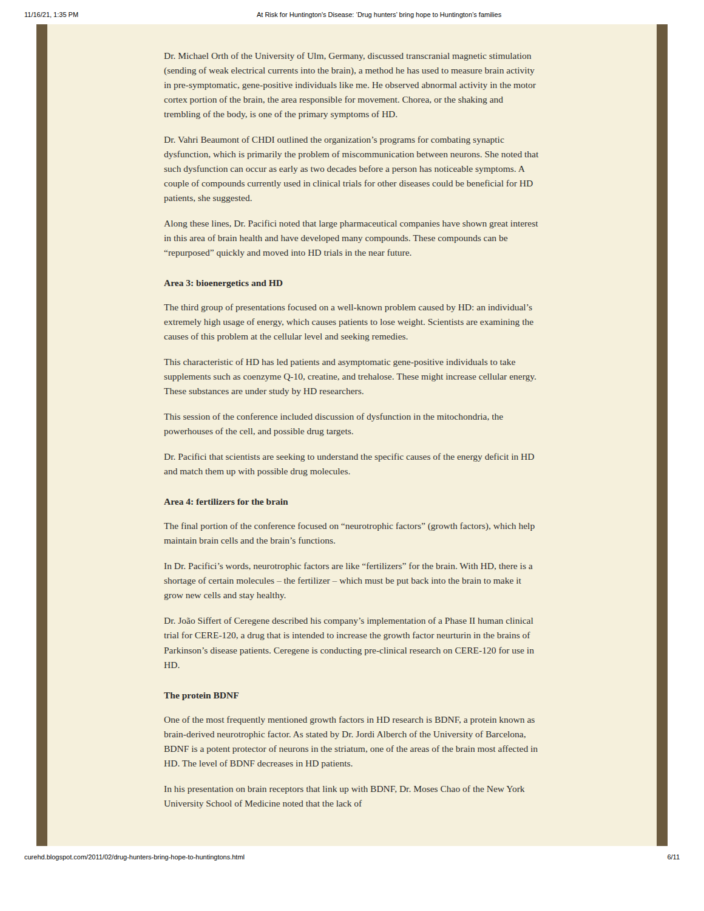11/16/21, 1:35 PM
At Risk for Huntington's Disease: ‘Drug hunters’ bring hope to Huntington’s families
Dr. Michael Orth of the University of Ulm, Germany, discussed transcranial magnetic stimulation (sending of weak electrical currents into the brain), a method he has used to measure brain activity in pre-symptomatic, gene-positive individuals like me. He observed abnormal activity in the motor cortex portion of the brain, the area responsible for movement. Chorea, or the shaking and trembling of the body, is one of the primary symptoms of HD.
Dr. Vahri Beaumont of CHDI outlined the organization’s programs for combating synaptic dysfunction, which is primarily the problem of miscommunication between neurons. She noted that such dysfunction can occur as early as two decades before a person has noticeable symptoms. A couple of compounds currently used in clinical trials for other diseases could be beneficial for HD patients, she suggested.
Along these lines, Dr. Pacifici noted that large pharmaceutical companies have shown great interest in this area of brain health and have developed many compounds. These compounds can be “repurposed” quickly and moved into HD trials in the near future.
Area 3: bioenergetics and HD
The third group of presentations focused on a well-known problem caused by HD: an individual’s extremely high usage of energy, which causes patients to lose weight. Scientists are examining the causes of this problem at the cellular level and seeking remedies.
This characteristic of HD has led patients and asymptomatic gene-positive individuals to take supplements such as coenzyme Q-10, creatine, and trehalose. These might increase cellular energy. These substances are under study by HD researchers.
This session of the conference included discussion of dysfunction in the mitochondria, the powerhouses of the cell, and possible drug targets.
Dr. Pacifici that scientists are seeking to understand the specific causes of the energy deficit in HD and match them up with possible drug molecules.
Area 4: fertilizers for the brain
The final portion of the conference focused on “neurotrophic factors” (growth factors), which help maintain brain cells and the brain’s functions.
In Dr. Pacifici’s words, neurotrophic factors are like “fertilizers” for the brain. With HD, there is a shortage of certain molecules – the fertilizer – which must be put back into the brain to make it grow new cells and stay healthy.
Dr. João Siffert of Ceregene described his company’s implementation of a Phase II human clinical trial for CERE-120, a drug that is intended to increase the growth factor neurturin in the brains of Parkinson’s disease patients. Ceregene is conducting pre-clinical research on CERE-120 for use in HD.
The protein BDNF
One of the most frequently mentioned growth factors in HD research is BDNF, a protein known as brain-derived neurotrophic factor. As stated by Dr. Jordi Alberch of the University of Barcelona, BDNF is a potent protector of neurons in the striatum, one of the areas of the brain most affected in HD. The level of BDNF decreases in HD patients.
In his presentation on brain receptors that link up with BDNF, Dr. Moses Chao of the New York University School of Medicine noted that the lack of
curehd.blogspot.com/2011/02/drug-hunters-bring-hope-to-huntingtons.html
6/11